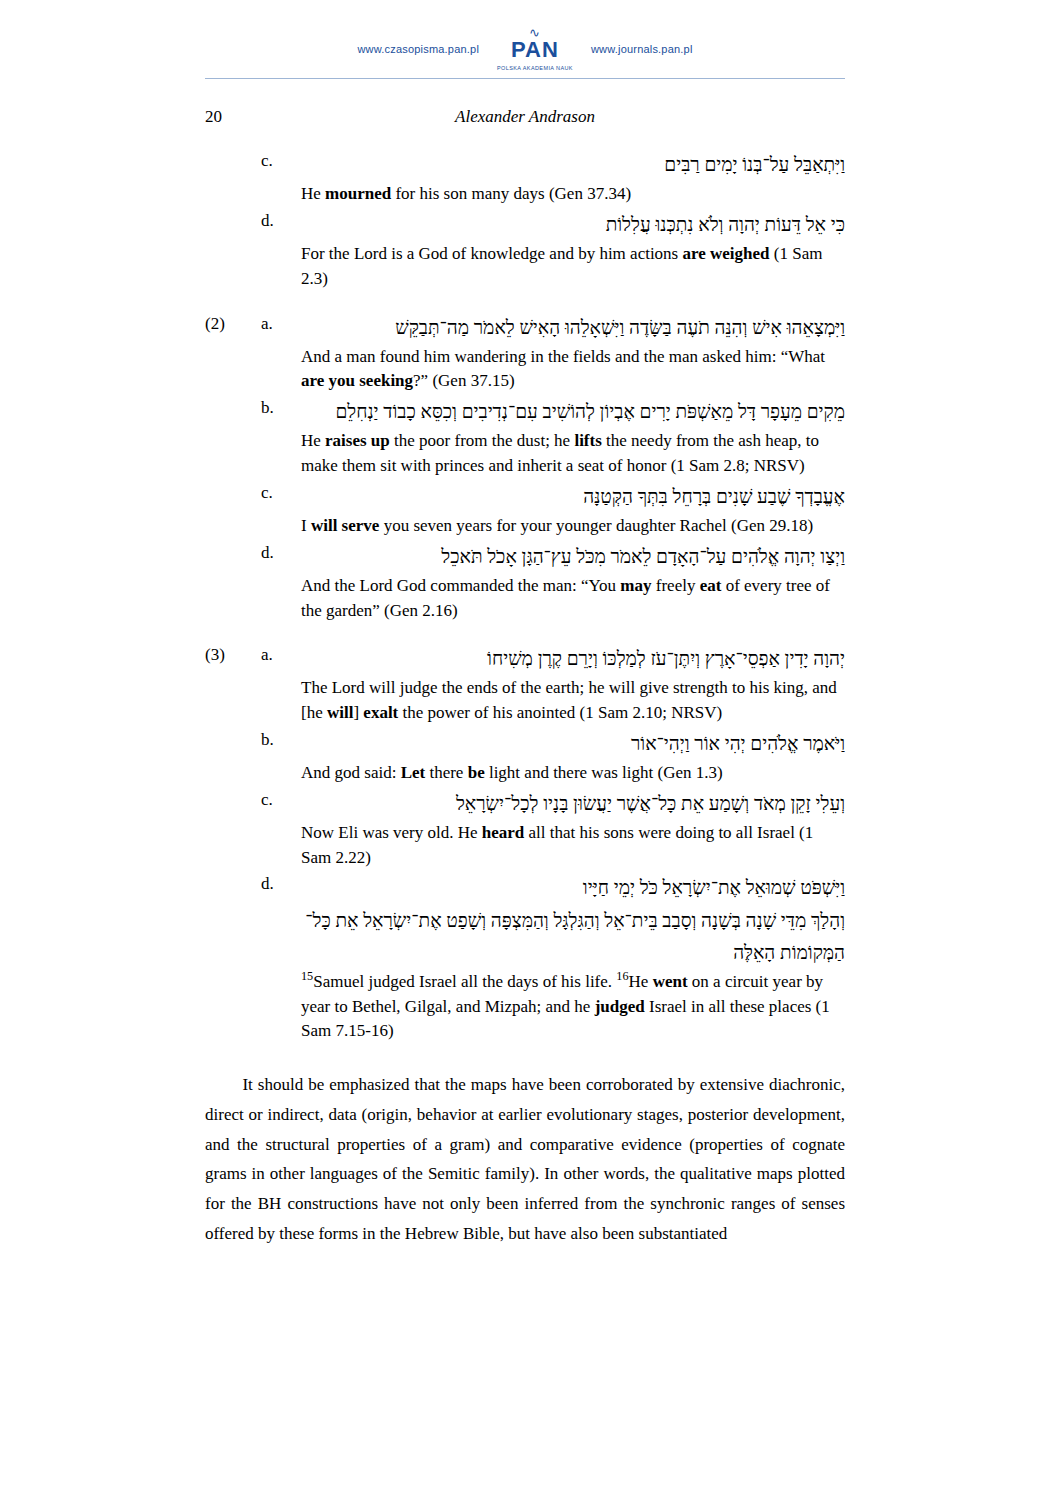www.czasopisma.pan.pl ∿
PAN
POLSKA AKADEMIA NAUK www.journals.pan.pl
20
Alexander Andrason
c.
וַיִּתְאַבֵּל עַל־בְּנוֹ יָמִים רַבִּים
He mourned for his son many days (Gen 37.34)
d.
כִּי אֵל דֵּעוֹת יְהוָה וְלֹא נִתְכְּנוּ עֲלִלוֹת
For the Lord is a God of knowledge and by him actions are weighed (1 Sam 2.3)
(2) a.
וַיִּמְצָאֵהוּ אִישׁ וְהִנֵּה תֹעֶה בַּשָּׂדֶה וַיִּשְׁאָלֵהוּ הָאִישׁ לֵאמֹר מַה־תְּבַקֵּשׁ
And a man found him wandering in the fields and the man asked him: “What are you seeking?” (Gen 37.15)
b.
מֵקִים מֵעָפָר דָּל מֵאַשְׁפֹּת יָרִים אֶבְיוֹן לְהוֹשִׁיב עִם־נְדִיבִים וְכִסֵּא כָבוֹד יַנְחִלֵם
He raises up the poor from the dust; he lifts the needy from the ash heap, to make them sit with princes and inherit a seat of honor (1 Sam 2.8; NRSV)
c.
אֶעֱבָדְךָ שֶׁבַע שָׁנִים בְּרָחֵל בִּתְּךָ הַקְּטַנָּה
I will serve you seven years for your younger daughter Rachel (Gen 29.18)
d.
וַיְצַו יְהוָה אֱלֹהִים עַל־הָאָדָם לֵאמֹר מִכֹּל עֵץ־הַגָּן אָכֹל תֹּאכֵל
And the Lord God commanded the man: “You may freely eat of every tree of the garden” (Gen 2.16)
(3) a.
יְהוָה יָדִין אַפְסֵי־אָרֶץ וְיִתֶּן־עֹז לְמַלְכּוֹ וְיָרֵם קֶרֶן מְשִׁיחוֹ
The Lord will judge the ends of the earth; he will give strength to his king, and [he will] exalt the power of his anointed (1 Sam 2.10; NRSV)
b.
וַיֹּאמֶר אֱלֹהִים יְהִי אוֹר וַיְהִי־אוֹר
And god said: Let there be light and there was light (Gen 1.3)
c.
וְעֵלִי זָקֵן מְאֹד וְשָׁמַע אֵת כָּל־אֲשֶׁר יַעֲשׂוּן בָּנָיו לְכָל־יִשְׂרָאֵל
Now Eli was very old. He heard all that his sons were doing to all Israel (1 Sam 2.22)
d.
וַיִּשְׁפֹּט שְׁמוּאֵל אֶת־יִשְׂרָאֵל כֹּל יְמֵי חַיָּיו
וְהָלַךְ מִדֵּי שָׁנָה בְּשָׁנָה וְסָבַב בֵּית־אֵל וְהַגִּלְגָּל וְהַמִּצְפָּה וְשָׁפַט אֶת־יִשְׂרָאֵל אֵת כָּל־הַמְּקוֹמוֹת הָאֵלֶּה
15Samuel judged Israel all the days of his life. 16He went on a circuit year by year to Bethel, Gilgal, and Mizpah; and he judged Israel in all these places (1 Sam 7.15-16)
It should be emphasized that the maps have been corroborated by extensive diachronic, direct or indirect, data (origin, behavior at earlier evolutionary stages, posterior development, and the structural properties of a gram) and comparative evidence (properties of cognate grams in other languages of the Semitic family). In other words, the qualitative maps plotted for the BH constructions have not only been inferred from the synchronic ranges of senses offered by these forms in the Hebrew Bible, but have also been substantiated